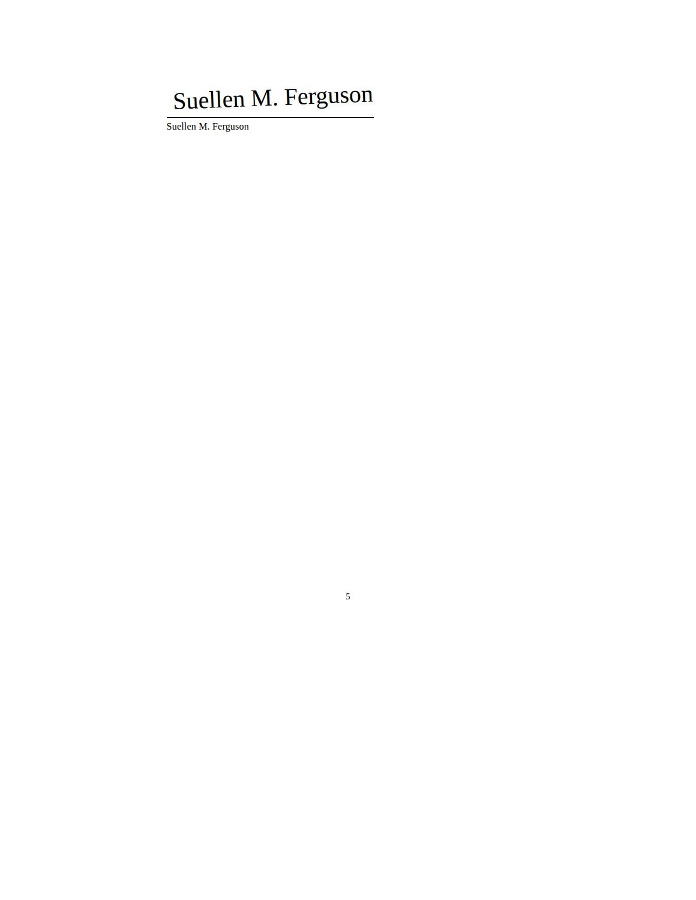Suellen M. Ferguson
Suellen M. Ferguson
5